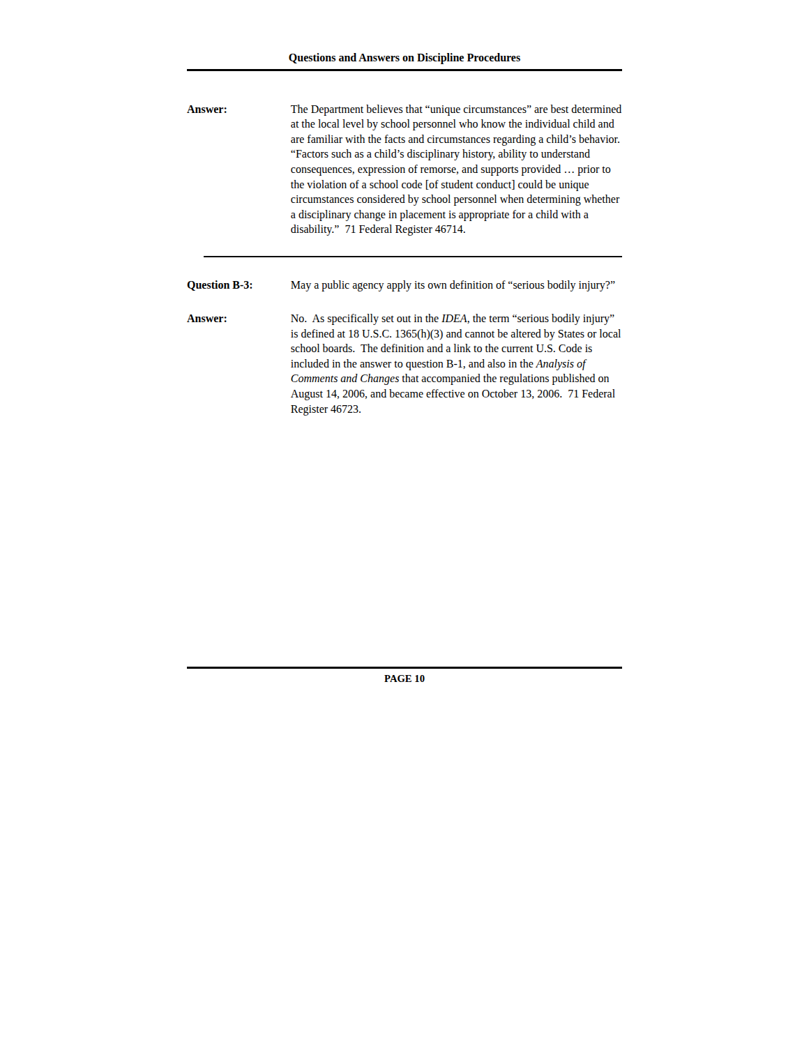Questions and Answers on Discipline Procedures
Answer:
The Department believes that “unique circumstances” are best determined at the local level by school personnel who know the individual child and are familiar with the facts and circumstances regarding a child’s behavior. “Factors such as a child’s disciplinary history, ability to understand consequences, expression of remorse, and supports provided … prior to the violation of a school code [of student conduct] could be unique circumstances considered by school personnel when determining whether a disciplinary change in placement is appropriate for a child with a disability.” 71 Federal Register 46714.
Question B-3:
May a public agency apply its own definition of “serious bodily injury?”
Answer:
No. As specifically set out in the IDEA, the term “serious bodily injury” is defined at 18 U.S.C. 1365(h)(3) and cannot be altered by States or local school boards. The definition and a link to the current U.S. Code is included in the answer to question B-1, and also in the Analysis of Comments and Changes that accompanied the regulations published on August 14, 2006, and became effective on October 13, 2006. 71 Federal Register 46723.
PAGE 10